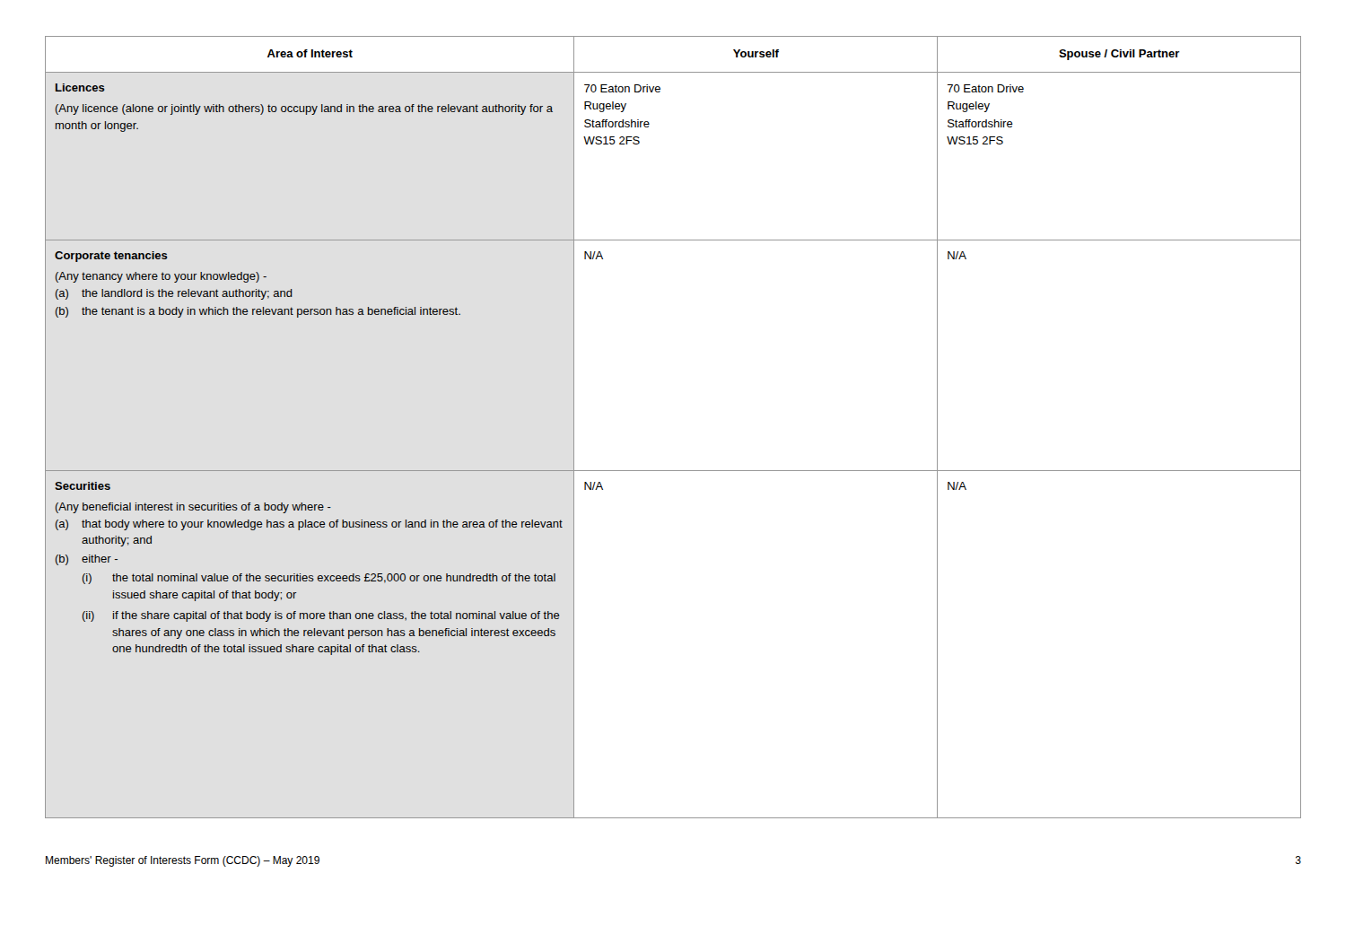| Area of Interest | Yourself | Spouse / Civil Partner |
| --- | --- | --- |
| Licences (Any licence (alone or jointly with others) to occupy land in the area of the relevant authority for a month or longer. | 70 Eaton Drive Rugeley Staffordshire WS15 2FS | 70 Eaton Drive Rugeley Staffordshire WS15 2FS |
| Corporate tenancies (Any tenancy where to your knowledge) - (a) the landlord is the relevant authority; and (b) the tenant is a body in which the relevant person has a beneficial interest. | N/A | N/A |
| Securities (Any beneficial interest in securities of a body where - (a) that body where to your knowledge has a place of business or land in the area of the relevant authority; and (b) either - (i) the total nominal value of the securities exceeds £25,000 or one hundredth of the total issued share capital of that body; or (ii) if the share capital of that body is of more than one class, the total nominal value of the shares of any one class in which the relevant person has a beneficial interest exceeds one hundredth of the total issued share capital of that class. | N/A | N/A |
Members' Register of Interests Form (CCDC) – May 2019 3